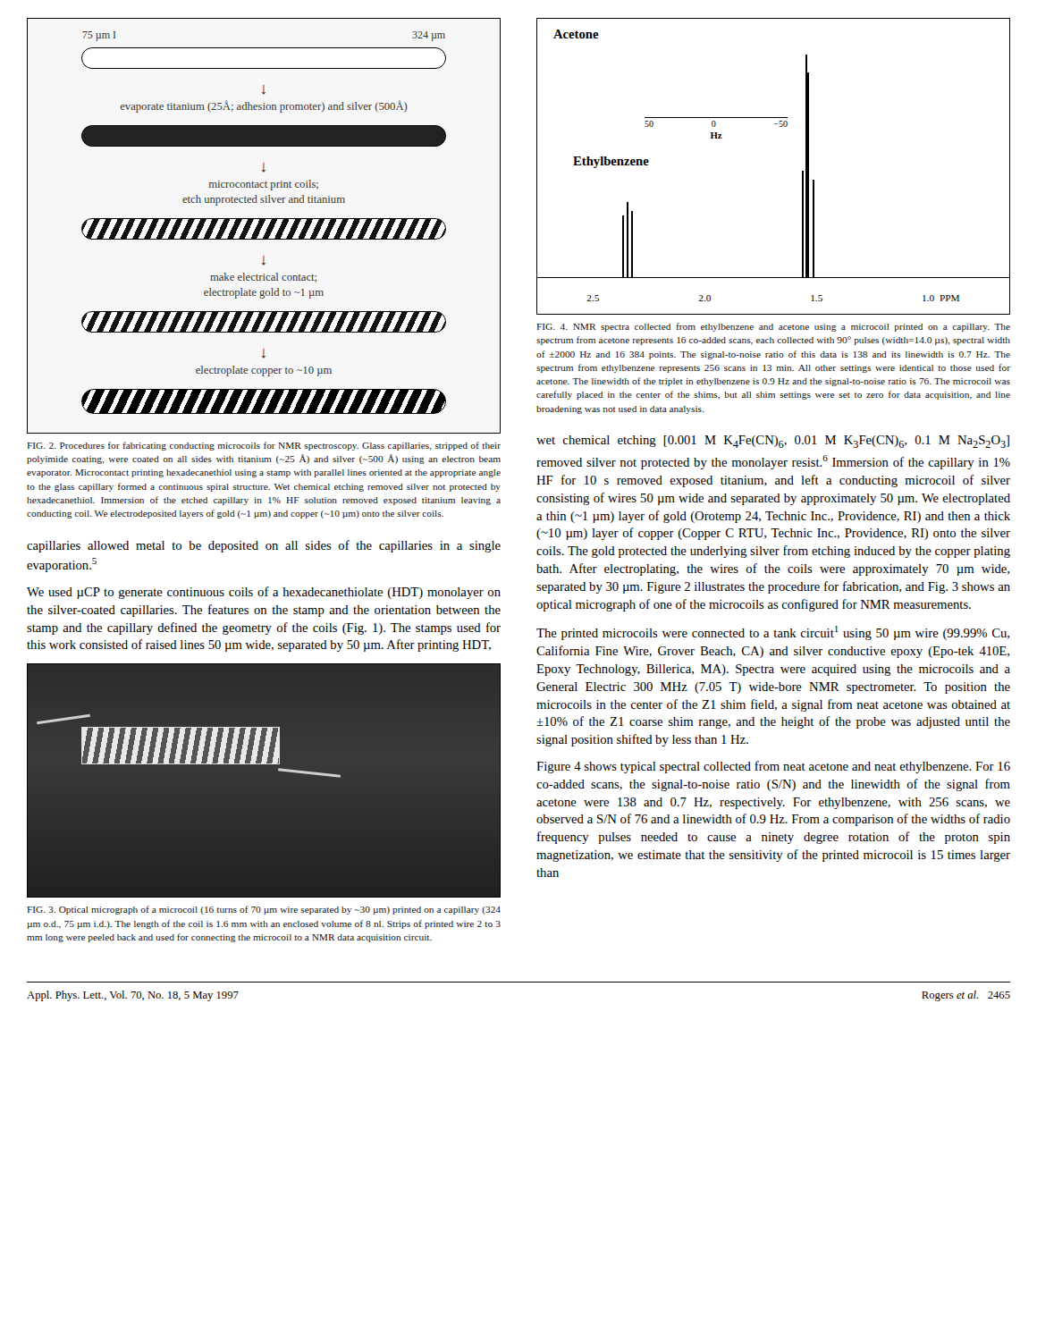75 µm I 324 µm
↓
evaporate titanium (25Å; adhesion promoter) and silver (500Å)
↓
microcontact print coils;
etch unprotected silver and titanium
↓
make electrical contact;
electroplate gold to ~1 µm
↓
electroplate copper to ~10 µm
FIG. 2. Procedures for fabricating conducting microcoils for NMR spectroscopy. Glass capillaries, stripped of their polyimide coating, were coated on all sides with titanium (~25 Å) and silver (~500 Å) using an electron beam evaporator. Microcontact printing hexadecanethiol using a stamp with parallel lines oriented at the appropriate angle to the glass capillary formed a continuous spiral structure. Wet chemical etching removed silver not protected by hexadecanethiol. Immersion of the etched capillary in 1% HF solution removed exposed titanium leaving a conducting coil. We electrodeposited layers of gold (~1 µm) and copper (~10 µm) onto the silver coils.
capillaries allowed metal to be deposited on all sides of the capillaries in a single evaporation.5
We used µCP to generate continuous coils of a hexadecanethiolate (HDT) monolayer on the silver-coated capillaries. The features on the stamp and the orientation between the stamp and the capillary defined the geometry of the coils (Fig. 1). The stamps used for this work consisted of raised lines 50 µm wide, separated by 50 µm. After printing HDT,
FIG. 3. Optical micrograph of a microcoil (16 turns of 70 µm wire separated by ~30 µm) printed on a capillary (324 µm o.d., 75 µm i.d.). The length of the coil is 1.6 mm with an enclosed volume of 8 nl. Strips of printed wire 2 to 3 mm long were peeled back and used for connecting the microcoil to a NMR data acquisition circuit.
Acetone
Ethylbenzene
500−50
Hz
2.52.01.51.0 PPM
FIG. 4. NMR spectra collected from ethylbenzene and acetone using a microcoil printed on a capillary. The spectrum from acetone represents 16 co-added scans, each collected with 90° pulses (width=14.0 µs), spectral width of ±2000 Hz and 16 384 points. The signal-to-noise ratio of this data is 138 and its linewidth is 0.7 Hz. The spectrum from ethylbenzene represents 256 scans in 13 min. All other settings were identical to those used for acetone. The linewidth of the triplet in ethylbenzene is 0.9 Hz and the signal-to-noise ratio is 76. The microcoil was carefully placed in the center of the shims, but all shim settings were set to zero for data acquisition, and line broadening was not used in data analysis.
wet chemical etching [0.001 M K4Fe(CN)6, 0.01 M K3Fe(CN)6, 0.1 M Na2S2O3] removed silver not protected by the monolayer resist.6 Immersion of the capillary in 1% HF for 10 s removed exposed titanium, and left a conducting microcoil of silver consisting of wires 50 µm wide and separated by approximately 50 µm. We electroplated a thin (~1 µm) layer of gold (Orotemp 24, Technic Inc., Providence, RI) and then a thick (~10 µm) layer of copper (Copper C RTU, Technic Inc., Providence, RI) onto the silver coils. The gold protected the underlying silver from etching induced by the copper plating bath. After electroplating, the wires of the coils were approximately 70 µm wide, separated by 30 µm. Figure 2 illustrates the procedure for fabrication, and Fig. 3 shows an optical micrograph of one of the microcoils as configured for NMR measurements.
The printed microcoils were connected to a tank circuit1 using 50 µm wire (99.99% Cu, California Fine Wire, Grover Beach, CA) and silver conductive epoxy (Epo-tek 410E, Epoxy Technology, Billerica, MA). Spectra were acquired using the microcoils and a General Electric 300 MHz (7.05 T) wide-bore NMR spectrometer. To position the microcoils in the center of the Z1 shim field, a signal from neat acetone was obtained at ±10% of the Z1 coarse shim range, and the height of the probe was adjusted until the signal position shifted by less than 1 Hz.
Figure 4 shows typical spectral collected from neat acetone and neat ethylbenzene. For 16 co-added scans, the signal-to-noise ratio (S/N) and the linewidth of the signal from acetone were 138 and 0.7 Hz, respectively. For ethylbenzene, with 256 scans, we observed a S/N of 76 and a linewidth of 0.9 Hz. From a comparison of the widths of radio frequency pulses needed to cause a ninety degree rotation of the proton spin magnetization, we estimate that the sensitivity of the printed microcoil is 15 times larger than
Appl. Phys. Lett., Vol. 70, No. 18, 5 May 1997 Rogers et al. 2465